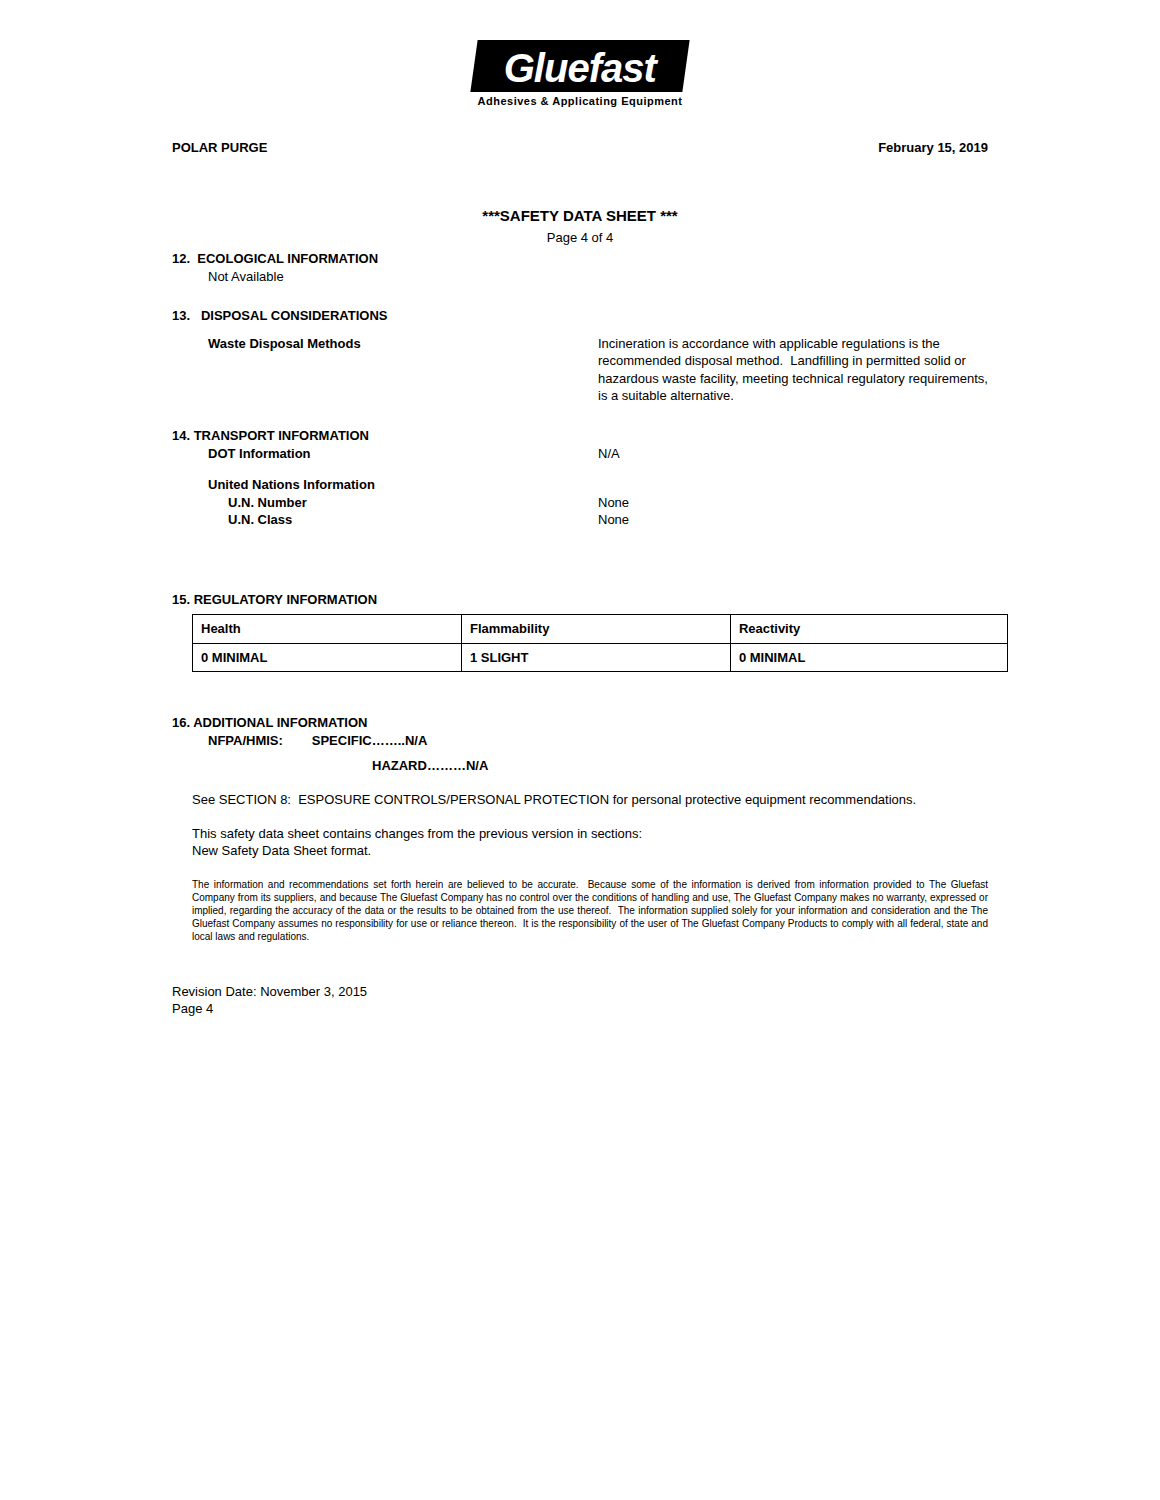Gluefast
Adhesives & Applicating Equipment
POLAR PURGE
February 15, 2019
***SAFETY DATA SHEET ***
Page 4 of 4
12. ECOLOGICAL INFORMATION
Not Available
13. DISPOSAL CONSIDERATIONS
Waste Disposal Methods
Incineration is accordance with applicable regulations is the recommended disposal method. Landfilling in permitted solid or hazardous waste facility, meeting technical regulatory requirements, is a suitable alternative.
14. Transport Information
DOT Information
N/A
United Nations Information
U.N. Number None
U.N. Class None
15. Regulatory Information
| Health | Flammability | Reactivity |
| 0 MINIMAL | 1 SLIGHT | 0 MINIMAL |
16. ADDITIONAL INFORMATION
NFPA/HMIS: SPECIFIC……..N/A
HAZARD………N/A
See SECTION 8: ESPOSURE CONTROLS/PERSONAL PROTECTION for personal protective equipment recommendations.
This safety data sheet contains changes from the previous version in sections:
New Safety Data Sheet format.
The information and recommendations set forth herein are believed to be accurate. Because some of the information is derived from information provided to The Gluefast Company from its suppliers, and because The Gluefast Company has no control over the conditions of handling and use, The Gluefast Company makes no warranty, expressed or implied, regarding the accuracy of the data or the results to be obtained from the use thereof. The information supplied solely for your information and consideration and the The Gluefast Company assumes no responsibility for use or reliance thereon. It is the responsibility of the user of The Gluefast Company Products to comply with all federal, state and local laws and regulations.
Revision Date: November 3, 2015
Page 4